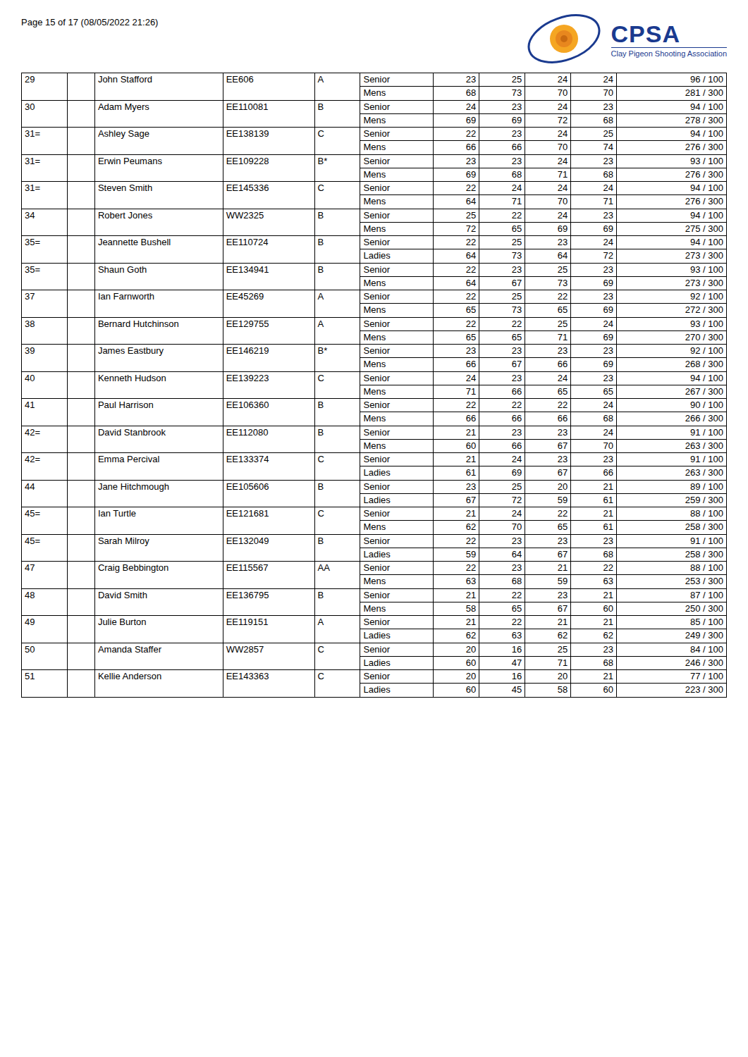Page 15 of 17 (08/05/2022 21:26)
CPSA
Clay Pigeon Shooting Association
| 29 | | John Stafford | EE606 | A | Senior | 23 | 25 | 24 | 24 | 96 / 100 |
| Mens | 68 | 73 | 70 | 70 | 281 / 300 |
| 30 | | Adam Myers | EE110081 | B | Senior | 24 | 23 | 24 | 23 | 94 / 100 |
| Mens | 69 | 69 | 72 | 68 | 278 / 300 |
| 31= | | Ashley Sage | EE138139 | C | Senior | 22 | 23 | 24 | 25 | 94 / 100 |
| Mens | 66 | 66 | 70 | 74 | 276 / 300 |
| 31= | | Erwin Peumans | EE109228 | B* | Senior | 23 | 23 | 24 | 23 | 93 / 100 |
| Mens | 69 | 68 | 71 | 68 | 276 / 300 |
| 31= | | Steven Smith | EE145336 | C | Senior | 22 | 24 | 24 | 24 | 94 / 100 |
| Mens | 64 | 71 | 70 | 71 | 276 / 300 |
| 34 | | Robert Jones | WW2325 | B | Senior | 25 | 22 | 24 | 23 | 94 / 100 |
| Mens | 72 | 65 | 69 | 69 | 275 / 300 |
| 35= | | Jeannette Bushell | EE110724 | B | Senior | 22 | 25 | 23 | 24 | 94 / 100 |
| Ladies | 64 | 73 | 64 | 72 | 273 / 300 |
| 35= | | Shaun Goth | EE134941 | B | Senior | 22 | 23 | 25 | 23 | 93 / 100 |
| Mens | 64 | 67 | 73 | 69 | 273 / 300 |
| 37 | | Ian Farnworth | EE45269 | A | Senior | 22 | 25 | 22 | 23 | 92 / 100 |
| Mens | 65 | 73 | 65 | 69 | 272 / 300 |
| 38 | | Bernard Hutchinson | EE129755 | A | Senior | 22 | 22 | 25 | 24 | 93 / 100 |
| Mens | 65 | 65 | 71 | 69 | 270 / 300 |
| 39 | | James Eastbury | EE146219 | B* | Senior | 23 | 23 | 23 | 23 | 92 / 100 |
| Mens | 66 | 67 | 66 | 69 | 268 / 300 |
| 40 | | Kenneth Hudson | EE139223 | C | Senior | 24 | 23 | 24 | 23 | 94 / 100 |
| Mens | 71 | 66 | 65 | 65 | 267 / 300 |
| 41 | | Paul Harrison | EE106360 | B | Senior | 22 | 22 | 22 | 24 | 90 / 100 |
| Mens | 66 | 66 | 66 | 68 | 266 / 300 |
| 42= | | David Stanbrook | EE112080 | B | Senior | 21 | 23 | 23 | 24 | 91 / 100 |
| Mens | 60 | 66 | 67 | 70 | 263 / 300 |
| 42= | | Emma Percival | EE133374 | C | Senior | 21 | 24 | 23 | 23 | 91 / 100 |
| Ladies | 61 | 69 | 67 | 66 | 263 / 300 |
| 44 | | Jane Hitchmough | EE105606 | B | Senior | 23 | 25 | 20 | 21 | 89 / 100 |
| Ladies | 67 | 72 | 59 | 61 | 259 / 300 |
| 45= | | Ian Turtle | EE121681 | C | Senior | 21 | 24 | 22 | 21 | 88 / 100 |
| Mens | 62 | 70 | 65 | 61 | 258 / 300 |
| 45= | | Sarah Milroy | EE132049 | B | Senior | 22 | 23 | 23 | 23 | 91 / 100 |
| Ladies | 59 | 64 | 67 | 68 | 258 / 300 |
| 47 | | Craig Bebbington | EE115567 | AA | Senior | 22 | 23 | 21 | 22 | 88 / 100 |
| Mens | 63 | 68 | 59 | 63 | 253 / 300 |
| 48 | | David Smith | EE136795 | B | Senior | 21 | 22 | 23 | 21 | 87 / 100 |
| Mens | 58 | 65 | 67 | 60 | 250 / 300 |
| 49 | | Julie Burton | EE119151 | A | Senior | 21 | 22 | 21 | 21 | 85 / 100 |
| Ladies | 62 | 63 | 62 | 62 | 249 / 300 |
| 50 | | Amanda Staffer | WW2857 | C | Senior | 20 | 16 | 25 | 23 | 84 / 100 |
| Ladies | 60 | 47 | 71 | 68 | 246 / 300 |
| 51 | | Kellie Anderson | EE143363 | C | Senior | 20 | 16 | 20 | 21 | 77 / 100 |
| Ladies | 60 | 45 | 58 | 60 | 223 / 300 |